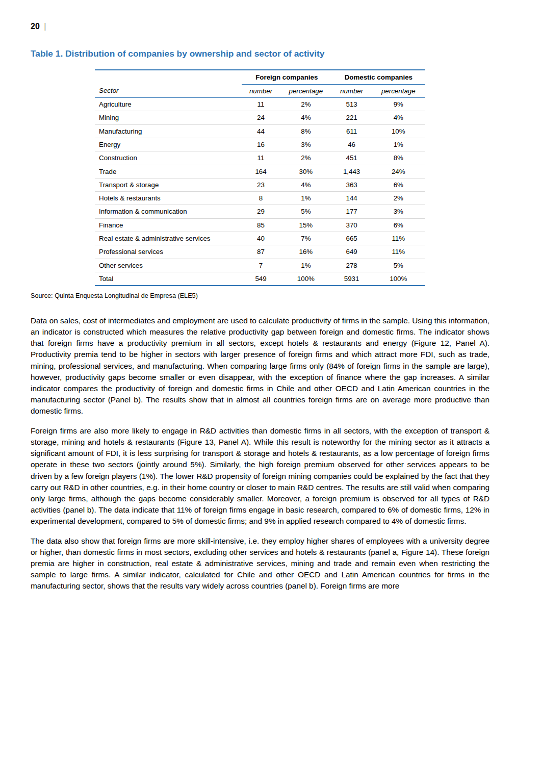20 |
Table 1. Distribution of companies by ownership and sector of activity
| | Foreign companies | Domestic companies |
| --- | --- | --- |
| Sector | number | percentage | number | percentage |
| Agriculture | 11 | 2% | 513 | 9% |
| Mining | 24 | 4% | 221 | 4% |
| Manufacturing | 44 | 8% | 611 | 10% |
| Energy | 16 | 3% | 46 | 1% |
| Construction | 11 | 2% | 451 | 8% |
| Trade | 164 | 30% | 1,443 | 24% |
| Transport & storage | 23 | 4% | 363 | 6% |
| Hotels & restaurants | 8 | 1% | 144 | 2% |
| Information & communication | 29 | 5% | 177 | 3% |
| Finance | 85 | 15% | 370 | 6% |
| Real estate & administrative services | 40 | 7% | 665 | 11% |
| Professional services | 87 | 16% | 649 | 11% |
| Other services | 7 | 1% | 278 | 5% |
| Total | 549 | 100% | 5931 | 100% |
Source: Quinta Enquesta Longitudinal de Empresa (ELE5)
Data on sales, cost of intermediates and employment are used to calculate productivity of firms in the sample. Using this information, an indicator is constructed which measures the relative productivity gap between foreign and domestic firms. The indicator shows that foreign firms have a productivity premium in all sectors, except hotels & restaurants and energy (Figure 12, Panel A). Productivity premia tend to be higher in sectors with larger presence of foreign firms and which attract more FDI, such as trade, mining, professional services, and manufacturing. When comparing large firms only (84% of foreign firms in the sample are large), however, productivity gaps become smaller or even disappear, with the exception of finance where the gap increases. A similar indicator compares the productivity of foreign and domestic firms in Chile and other OECD and Latin American countries in the manufacturing sector (Panel b). The results show that in almost all countries foreign firms are on average more productive than domestic firms.
Foreign firms are also more likely to engage in R&D activities than domestic firms in all sectors, with the exception of transport & storage, mining and hotels & restaurants (Figure 13, Panel A). While this result is noteworthy for the mining sector as it attracts a significant amount of FDI, it is less surprising for transport & storage and hotels & restaurants, as a low percentage of foreign firms operate in these two sectors (jointly around 5%). Similarly, the high foreign premium observed for other services appears to be driven by a few foreign players (1%). The lower R&D propensity of foreign mining companies could be explained by the fact that they carry out R&D in other countries, e.g. in their home country or closer to main R&D centres. The results are still valid when comparing only large firms, although the gaps become considerably smaller. Moreover, a foreign premium is observed for all types of R&D activities (panel b). The data indicate that 11% of foreign firms engage in basic research, compared to 6% of domestic firms, 12% in experimental development, compared to 5% of domestic firms; and 9% in applied research compared to 4% of domestic firms.
The data also show that foreign firms are more skill-intensive, i.e. they employ higher shares of employees with a university degree or higher, than domestic firms in most sectors, excluding other services and hotels & restaurants (panel a, Figure 14). These foreign premia are higher in construction, real estate & administrative services, mining and trade and remain even when restricting the sample to large firms. A similar indicator, calculated for Chile and other OECD and Latin American countries for firms in the manufacturing sector, shows that the results vary widely across countries (panel b). Foreign firms are more